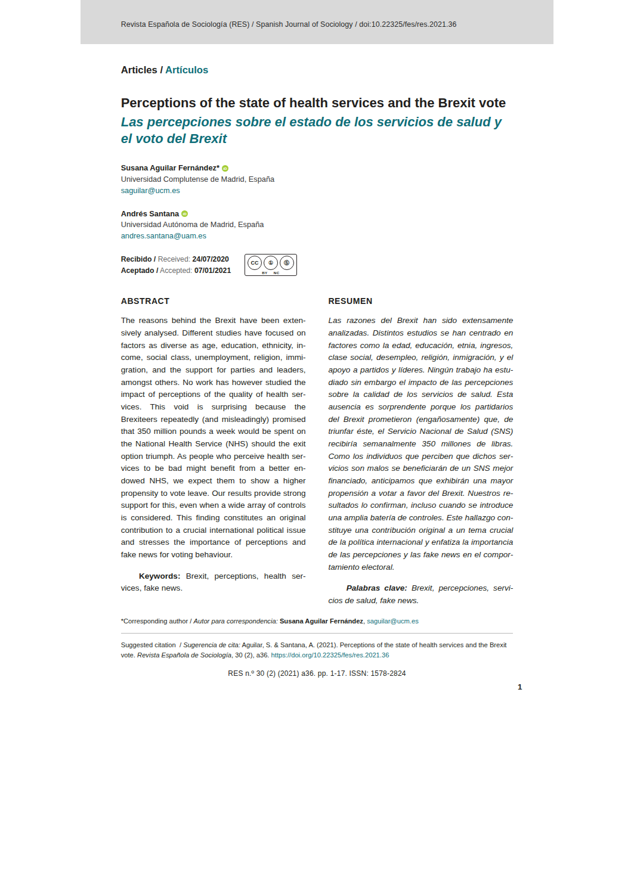Revista Española de Sociología (RES) / Spanish Journal of Sociology / doi:10.22325/fes/res.2021.36
Articles / Artículos
Perceptions of the state of health services and the Brexit vote
Las percepciones sobre el estado de los servicios de salud y el voto del Brexit
Susana Aguilar Fernández*
Universidad Complutense de Madrid, España
saguilar@ucm.es
Andrés Santana
Universidad Autónoma de Madrid, España
andres.santana@uam.es
Recibido / Received: 24/07/2020
Aceptado / Accepted: 07/01/2021
CC
①
Ⓢ
BY NC
ABSTRACT
The reasons behind the Brexit have been extensively analysed. Different studies have focused on factors as diverse as age, education, ethnicity, income, social class, unemployment, religion, immigration, and the support for parties and leaders, amongst others. No work has however studied the impact of perceptions of the quality of health services. This void is surprising because the Brexiteers repeatedly (and misleadingly) promised that 350 million pounds a week would be spent on the National Health Service (NHS) should the exit option triumph. As people who perceive health services to be bad might benefit from a better endowed NHS, we expect them to show a higher propensity to vote leave. Our results provide strong support for this, even when a wide array of controls is considered. This finding constitutes an original contribution to a crucial international political issue and stresses the importance of perceptions and fake news for voting behaviour.
Keywords: Brexit, perceptions, health services, fake news.
RESUMEN
Las razones del Brexit han sido extensamente analizadas. Distintos estudios se han centrado en factores como la edad, educación, etnia, ingresos, clase social, desempleo, religión, inmigración, y el apoyo a partidos y líderes. Ningún trabajo ha estudiado sin embargo el impacto de las percepciones sobre la calidad de los servicios de salud. Esta ausencia es sorprendente porque los partidarios del Brexit prometieron (engañosamente) que, de triunfar éste, el Servicio Nacional de Salud (SNS) recibiría semanalmente 350 millones de libras. Como los individuos que perciben que dichos servicios son malos se beneficiarán de un SNS mejor financiado, anticipamos que exhibirán una mayor propensión a votar a favor del Brexit. Nuestros resultados lo confirman, incluso cuando se introduce una amplia batería de controles. Este hallazgo constituye una contribución original a un tema crucial de la política internacional y enfatiza la importancia de las percepciones y las fake news en el comportamiento electoral.
Palabras clave: Brexit, percepciones, servicios de salud, fake news.
*Corresponding author / Autor para correspondencia: Susana Aguilar Fernández, saguilar@ucm.es
Suggested citation / Sugerencia de cita: Aguilar, S. & Santana, A. (2021). Perceptions of the state of health services and the Brexit vote. Revista Española de Sociología, 30 (2), a36. https://doi.org/10.22325/fes/res.2021.36
RES n.º 30 (2) (2021) a36. pp. 1-17. ISSN: 1578-2824
1